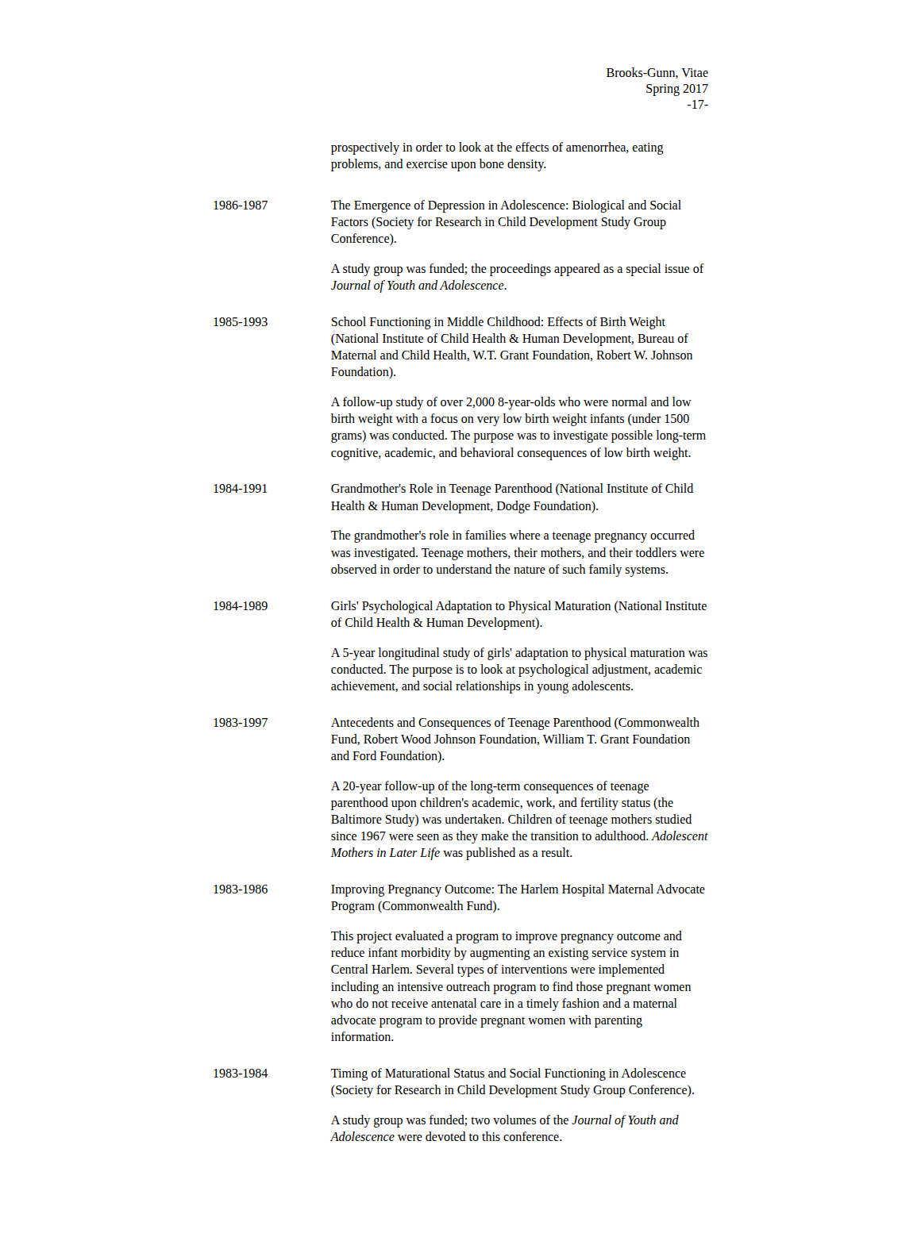Brooks-Gunn, Vitae
Spring 2017
-17-
prospectively in order to look at the effects of amenorrhea, eating problems, and exercise upon bone density.
1986-1987
The Emergence of Depression in Adolescence: Biological and Social Factors (Society for Research in Child Development Study Group Conference).
A study group was funded; the proceedings appeared as a special issue of Journal of Youth and Adolescence.
1985-1993
School Functioning in Middle Childhood: Effects of Birth Weight (National Institute of Child Health & Human Development, Bureau of Maternal and Child Health, W.T. Grant Foundation, Robert W. Johnson Foundation).
A follow-up study of over 2,000 8-year-olds who were normal and low birth weight with a focus on very low birth weight infants (under 1500 grams) was conducted. The purpose was to investigate possible long-term cognitive, academic, and behavioral consequences of low birth weight.
1984-1991
Grandmother's Role in Teenage Parenthood (National Institute of Child Health & Human Development, Dodge Foundation).
The grandmother's role in families where a teenage pregnancy occurred was investigated. Teenage mothers, their mothers, and their toddlers were observed in order to understand the nature of such family systems.
1984-1989
Girls' Psychological Adaptation to Physical Maturation (National Institute of Child Health & Human Development).
A 5-year longitudinal study of girls' adaptation to physical maturation was conducted. The purpose is to look at psychological adjustment, academic achievement, and social relationships in young adolescents.
1983-1997
Antecedents and Consequences of Teenage Parenthood (Commonwealth Fund, Robert Wood Johnson Foundation, William T. Grant Foundation and Ford Foundation).
A 20-year follow-up of the long-term consequences of teenage parenthood upon children's academic, work, and fertility status (the Baltimore Study) was undertaken. Children of teenage mothers studied since 1967 were seen as they make the transition to adulthood. Adolescent Mothers in Later Life was published as a result.
1983-1986
Improving Pregnancy Outcome: The Harlem Hospital Maternal Advocate Program (Commonwealth Fund).
This project evaluated a program to improve pregnancy outcome and reduce infant morbidity by augmenting an existing service system in Central Harlem. Several types of interventions were implemented including an intensive outreach program to find those pregnant women who do not receive antenatal care in a timely fashion and a maternal advocate program to provide pregnant women with parenting information.
1983-1984
Timing of Maturational Status and Social Functioning in Adolescence (Society for Research in Child Development Study Group Conference).
A study group was funded; two volumes of the Journal of Youth and Adolescence were devoted to this conference.